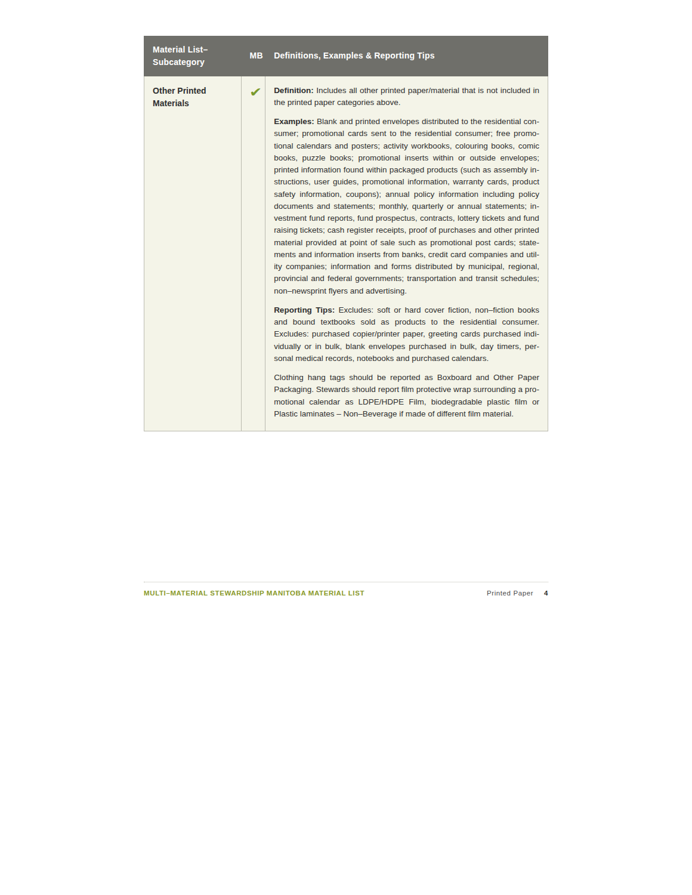| Material List–Subcategory | MB | Definitions, Examples & Reporting Tips |
| --- | --- | --- |
| Other Printed Materials | ✔ | Definition: Includes all other printed paper/material that is not included in the printed paper categories above. Examples: Blank and printed envelopes distributed to the residential consumer; promotional cards sent to the residential consumer; free promotional calendars and posters; activity workbooks, colouring books, comic books, puzzle books; promotional inserts within or outside envelopes; printed information found within packaged products (such as assembly instructions, user guides, promotional information, warranty cards, product safety information, coupons); annual policy information including policy documents and statements; monthly, quarterly or annual statements; investment fund reports, fund prospectus, contracts, lottery tickets and fund raising tickets; cash register receipts, proof of purchases and other printed material provided at point of sale such as promotional post cards; statements and information inserts from banks, credit card companies and utility companies; information and forms distributed by municipal, regional, provincial and federal governments; transportation and transit schedules; non–newsprint flyers and advertising. Reporting Tips: Excludes: soft or hard cover fiction, non–fiction books and bound textbooks sold as products to the residential consumer. Excludes: purchased copier/printer paper, greeting cards purchased individually or in bulk, blank envelopes purchased in bulk, day timers, personal medical records, notebooks and purchased calendars. Clothing hang tags should be reported as Boxboard and Other Paper Packaging. Stewards should report film protective wrap surrounding a promotional calendar as LDPE/HDPE Film, biodegradable plastic film or Plastic laminates – Non–Beverage if made of different film material. |
Multi–Material Stewardship Manitoba Material List
Printed Paper 4